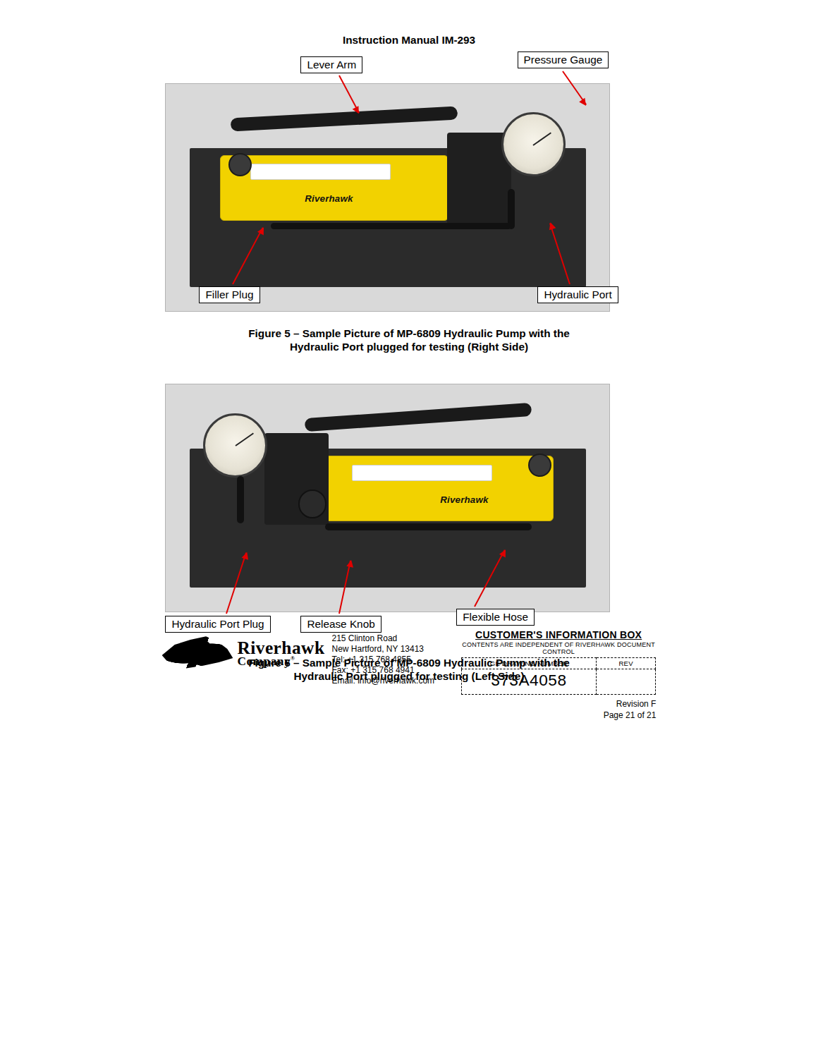Instruction Manual IM-293
Lever Arm
Pressure Gauge
Filler Plug
Hydraulic Port
Riverhawk
Figure 5 – Sample Picture of MP-6809 Hydraulic Pump with the
Hydraulic Port plugged for testing (Right Side)
Hydraulic Port Plug
Release Knob
Flexible Hose
Riverhawk
Figure 6 – Sample Picture of MP-6809 Hydraulic Pump with the
Hydraulic Port plugged for testing (Left Side)
Riverhawk
Company®
215 Clinton Road
New Hartford, NY 13413
Tel: +1 315 768 4855
Fax: +1 315 768 4941
Email: info@riverhawk.com
CUSTOMER'S INFORMATION BOX
CONTENTS ARE INDEPENDENT OF RIVERHAWK DOCUMENT CONTROL
| GE DRAWING NUMBER | REV |
| --- | --- |
| 373A4058 | |
Revision F
Page 21 of 21